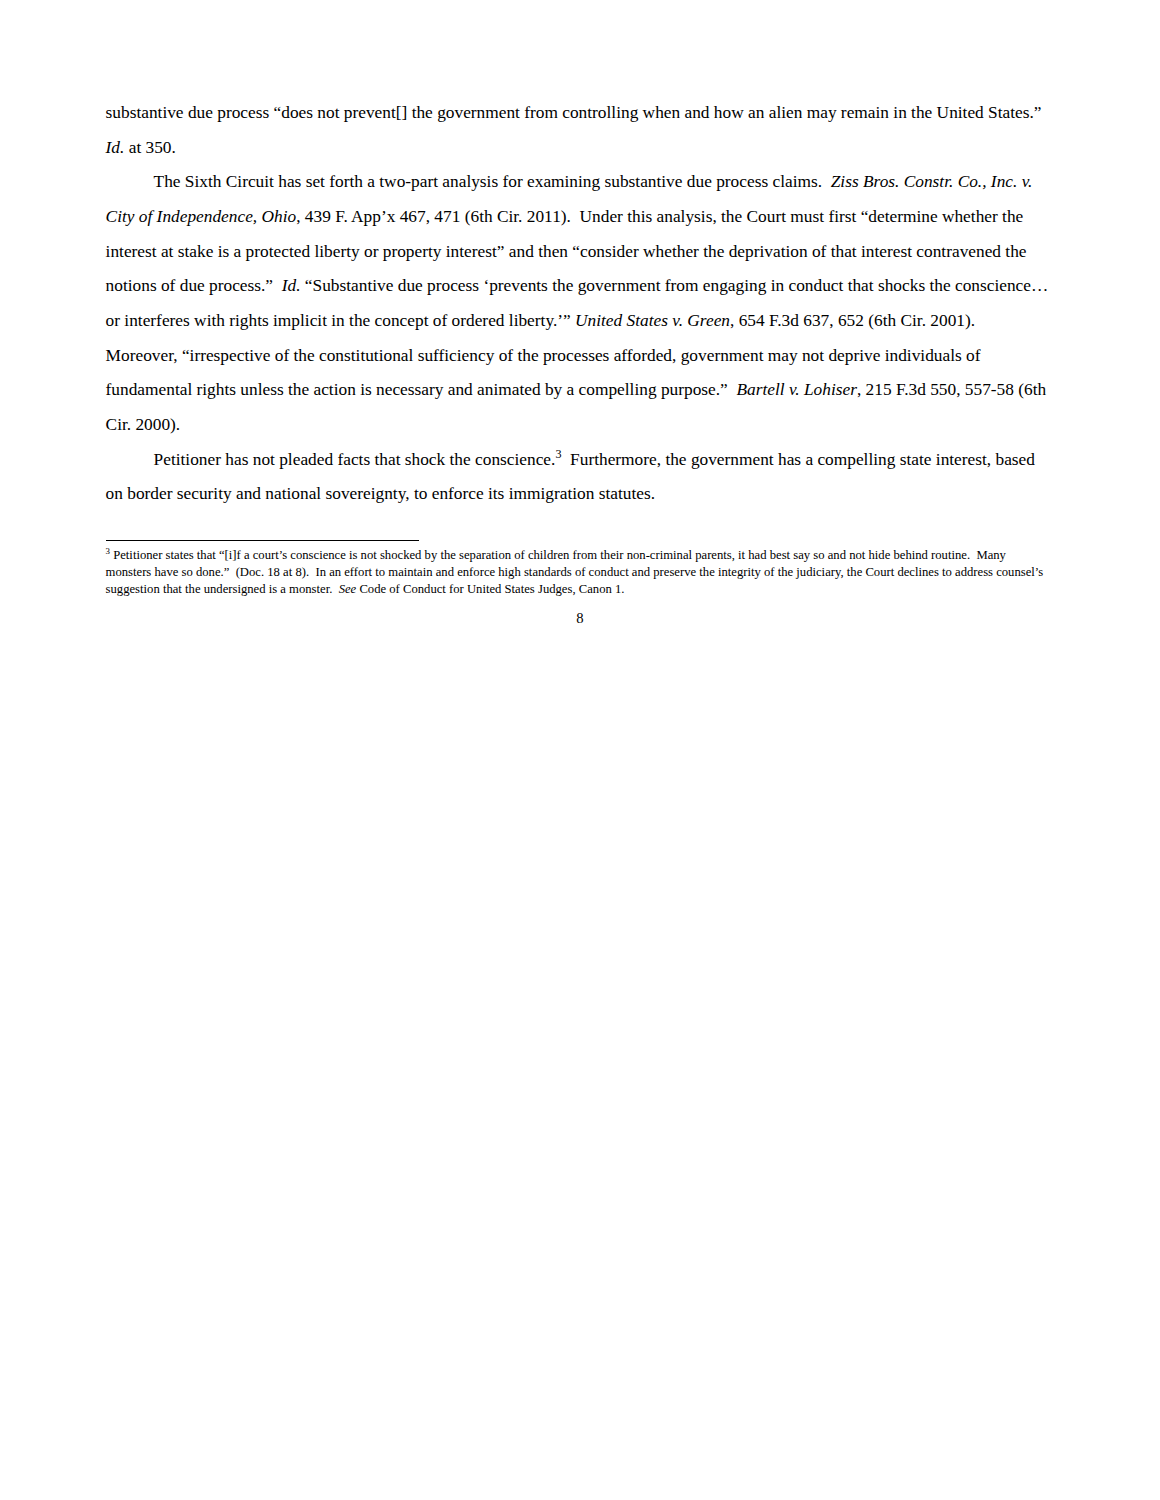substantive due process “does not prevent[] the government from controlling when and how an alien may remain in the United States.” Id. at 350.
The Sixth Circuit has set forth a two-part analysis for examining substantive due process claims. Ziss Bros. Constr. Co., Inc. v. City of Independence, Ohio, 439 F. App’x 467, 471 (6th Cir. 2011). Under this analysis, the Court must first “determine whether the interest at stake is a protected liberty or property interest” and then “consider whether the deprivation of that interest contravened the notions of due process.” Id. “Substantive due process ‘prevents the government from engaging in conduct that shocks the conscience…or interferes with rights implicit in the concept of ordered liberty.’” United States v. Green, 654 F.3d 637, 652 (6th Cir. 2001). Moreover, “irrespective of the constitutional sufficiency of the processes afforded, government may not deprive individuals of fundamental rights unless the action is necessary and animated by a compelling purpose.” Bartell v. Lohiser, 215 F.3d 550, 557-58 (6th Cir. 2000).
Petitioner has not pleaded facts that shock the conscience.3 Furthermore, the government has a compelling state interest, based on border security and national sovereignty, to enforce its immigration statutes.
3 Petitioner states that “[i]f a court’s conscience is not shocked by the separation of children from their non-criminal parents, it had best say so and not hide behind routine. Many monsters have so done.” (Doc. 18 at 8). In an effort to maintain and enforce high standards of conduct and preserve the integrity of the judiciary, the Court declines to address counsel’s suggestion that the undersigned is a monster. See Code of Conduct for United States Judges, Canon 1.
8